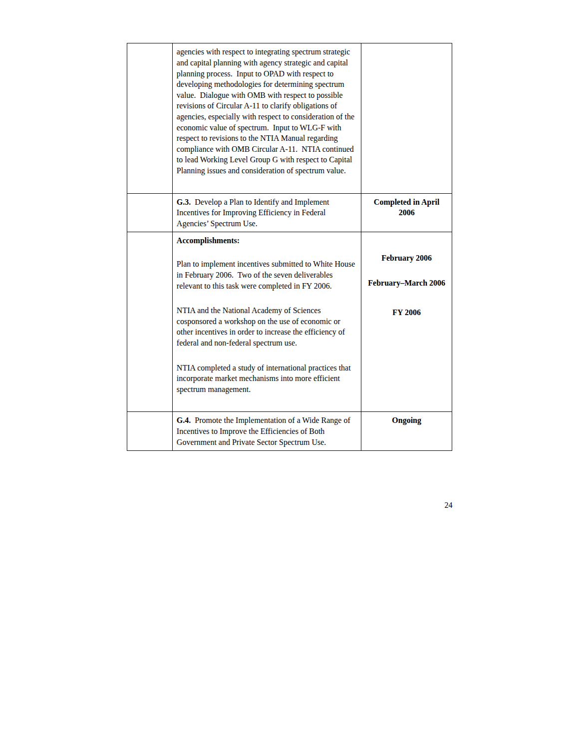| | agencies with respect to integrating spectrum strategic and capital planning with agency strategic and capital planning process. Input to OPAD with respect to developing methodologies for determining spectrum value. Dialogue with OMB with respect to possible revisions of Circular A-11 to clarify obligations of agencies, especially with respect to consideration of the economic value of spectrum. Input to WLG-F with respect to revisions to the NTIA Manual regarding compliance with OMB Circular A-11. NTIA continued to lead Working Level Group G with respect to Capital Planning issues and consideration of spectrum value. | |
| | G.3. Develop a Plan to Identify and Implement Incentives for Improving Efficiency in Federal Agencies’ Spectrum Use. | Completed in April 2006 |
| | Accomplishments: Plan to implement incentives submitted to White House in February 2006. Two of the seven deliverables relevant to this task were completed in FY 2006. NTIA and the National Academy of Sciences cosponsored a workshop on the use of economic or other incentives in order to increase the efficiency of federal and non-federal spectrum use. NTIA completed a study of international practices that incorporate market mechanisms into more efficient spectrum management. | February 2006 February–March 2006 FY 2006 |
| | G.4. Promote the Implementation of a Wide Range of Incentives to Improve the Efficiencies of Both Government and Private Sector Spectrum Use. | Ongoing |
24